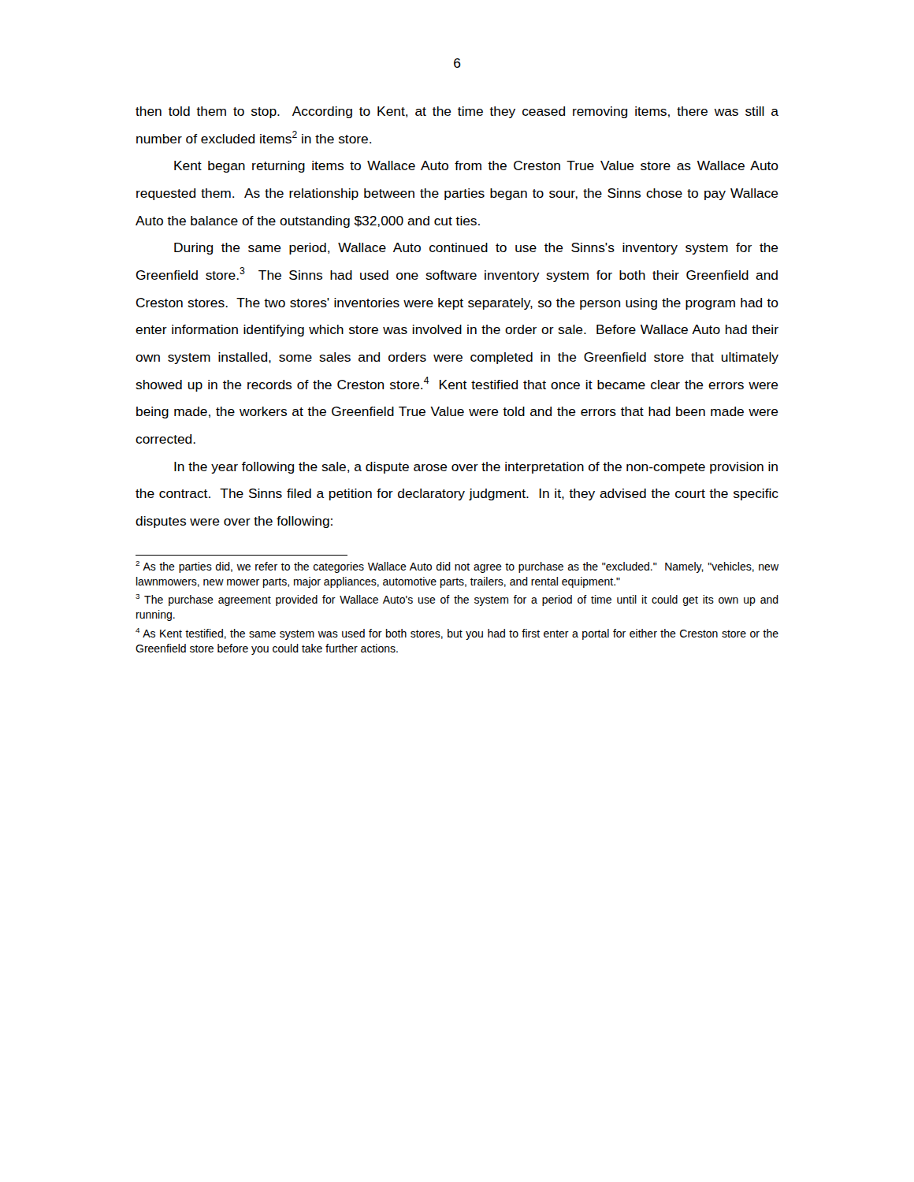6
then told them to stop. According to Kent, at the time they ceased removing items, there was still a number of excluded items2 in the store.
Kent began returning items to Wallace Auto from the Creston True Value store as Wallace Auto requested them. As the relationship between the parties began to sour, the Sinns chose to pay Wallace Auto the balance of the outstanding $32,000 and cut ties.
During the same period, Wallace Auto continued to use the Sinns's inventory system for the Greenfield store.3 The Sinns had used one software inventory system for both their Greenfield and Creston stores. The two stores' inventories were kept separately, so the person using the program had to enter information identifying which store was involved in the order or sale. Before Wallace Auto had their own system installed, some sales and orders were completed in the Greenfield store that ultimately showed up in the records of the Creston store.4 Kent testified that once it became clear the errors were being made, the workers at the Greenfield True Value were told and the errors that had been made were corrected.
In the year following the sale, a dispute arose over the interpretation of the non-compete provision in the contract. The Sinns filed a petition for declaratory judgment. In it, they advised the court the specific disputes were over the following:
2 As the parties did, we refer to the categories Wallace Auto did not agree to purchase as the "excluded." Namely, "vehicles, new lawnmowers, new mower parts, major appliances, automotive parts, trailers, and rental equipment."
3 The purchase agreement provided for Wallace Auto's use of the system for a period of time until it could get its own up and running.
4 As Kent testified, the same system was used for both stores, but you had to first enter a portal for either the Creston store or the Greenfield store before you could take further actions.